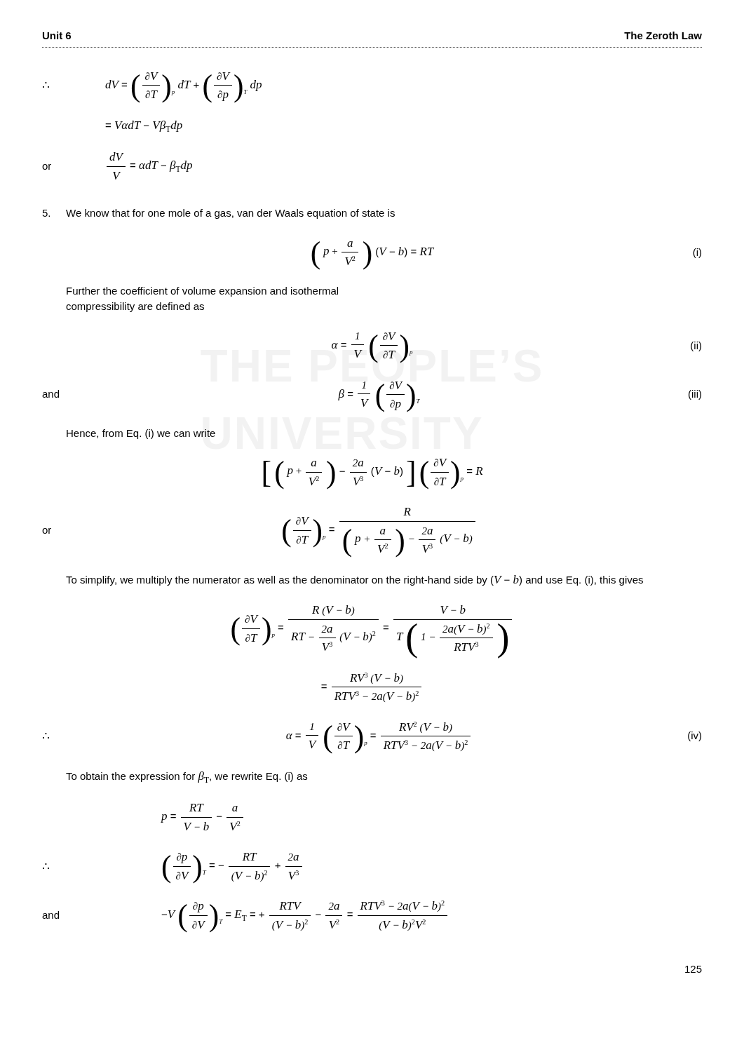THE PEOPLE’S UNIVERSITY
Unit 6 The Zeroth Law
∴
dV = (∂V∂T) p dT + (∂V∂p) T dp
= VαdT − VβTdp
or
dV V = αdT − βTdp
5. We know that for one mole of a gas, van der Waals equation of state is
( p + aV2 ) (V − b) = RT (i)
Further the coefficient of volume expansion and isothermal
compressibility are defined as
α = 1 V (∂V∂T) p (ii)
and
β = 1 V (∂V∂p) T
(iii)
Hence, from Eq. (i) we can write
[ ( p + aV2 ) − 2a V3 (V − b) ] (∂V∂T) p = R
or
(∂V∂T) p = R ( p + aV2 ) − 2a V3 (V − b)
To simplify, we multiply the numerator as well as the denominator on the right-hand side by (V − b) and use Eq. (i), this gives
(∂V∂T) p = R (V − b) RT − 2a V3 (V − b)2 = V − b T ( 1 − 2a(V − b)2 RTV3 )
= RV3 (V − b) RTV3 − 2a(V − b)2
∴
α = 1 V (∂V∂T) p = RV2 (V − b) RTV3 − 2a(V − b)2
(iv)
To obtain the expression for βT, we rewrite Eq. (i) as
p = RT V − b − aV2
∴
(∂p∂V) T = − RT(V − b)2 + 2a V3
and
−V (∂p∂V) T = ET = + RTV(V − b)2 − 2a V2 = RTV3 − 2a(V − b)2 (V − b)2V2
125